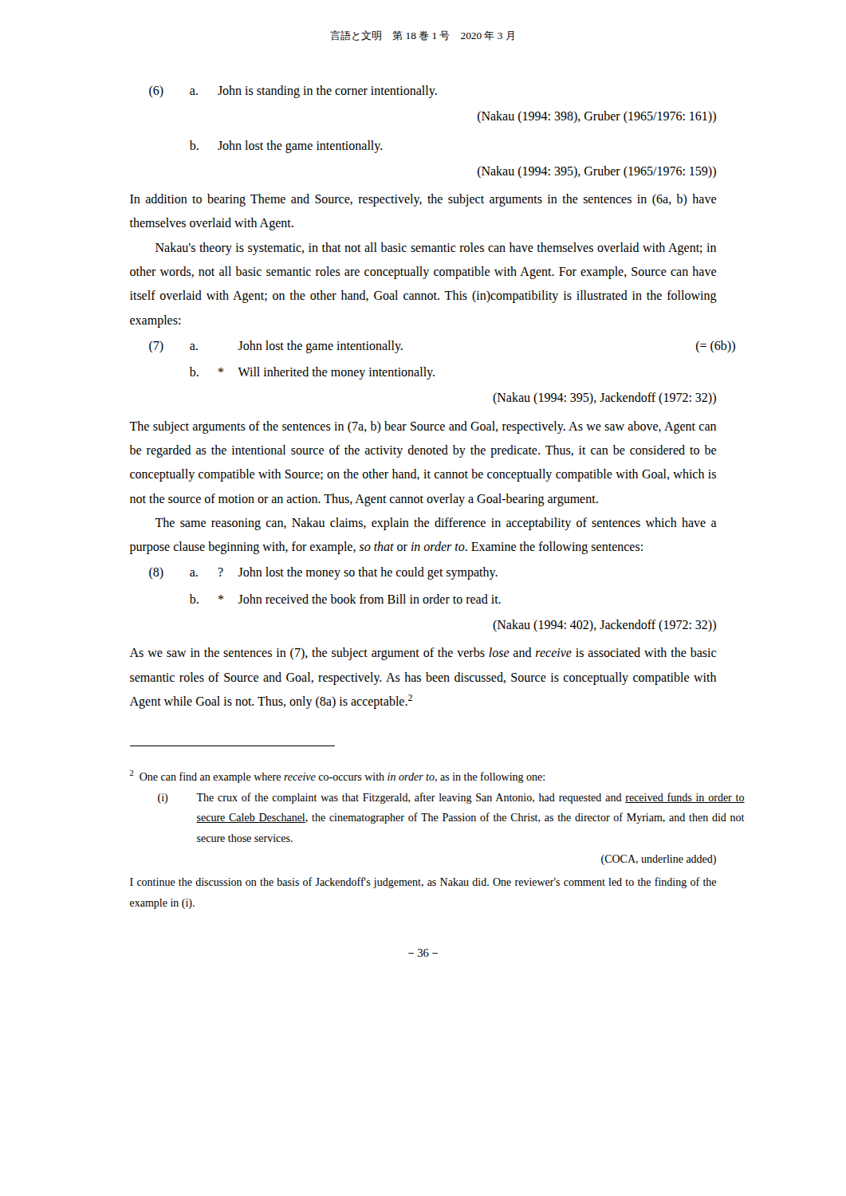言語と文明　第 18 巻 1 号　2020 年 3 月
| (6) | a. | John is standing in the corner intentionally. |
(Nakau (1994: 398), Gruber (1965/1976: 161))
| | b. | John lost the game intentionally. |
(Nakau (1994: 395), Gruber (1965/1976: 159))
In addition to bearing Theme and Source, respectively, the subject arguments in the sentences in (6a, b) have themselves overlaid with Agent.
Nakau's theory is systematic, in that not all basic semantic roles can have themselves overlaid with Agent; in other words, not all basic semantic roles are conceptually compatible with Agent. For example, Source can have itself overlaid with Agent; on the other hand, Goal cannot. This (in)compatibility is illustrated in the following examples:
| (7) | a. | | John lost the game intentionally. | (= (6b)) |
| | b. | * | Will inherited the money intentionally. |
(Nakau (1994: 395), Jackendoff (1972: 32))
The subject arguments of the sentences in (7a, b) bear Source and Goal, respectively. As we saw above, Agent can be regarded as the intentional source of the activity denoted by the predicate. Thus, it can be considered to be conceptually compatible with Source; on the other hand, it cannot be conceptually compatible with Goal, which is not the source of motion or an action. Thus, Agent cannot overlay a Goal-bearing argument.
The same reasoning can, Nakau claims, explain the difference in acceptability of sentences which have a purpose clause beginning with, for example, so that or in order to. Examine the following sentences:
| (8) | a. | ? | John lost the money so that he could get sympathy. |
| | b. | * | John received the book from Bill in order to read it. |
(Nakau (1994: 402), Jackendoff (1972: 32))
As we saw in the sentences in (7), the subject argument of the verbs lose and receive is associated with the basic semantic roles of Source and Goal, respectively. As has been discussed, Source is conceptually compatible with Agent while Goal is not. Thus, only (8a) is acceptable.2
2 One can find an example where receive co-occurs with in order to, as in the following one:
| (i) | The crux of the complaint was that Fitzgerald, after leaving San Antonio, had requested and received funds in order to secure Caleb Deschanel , the cinematographer of The Passion of the Christ, as the director of Myriam, and then did not secure those services. |
(COCA, underline added)
I continue the discussion on the basis of Jackendoff's judgement, as Nakau did. One reviewer's comment led to the finding of the example in (i).
－36－